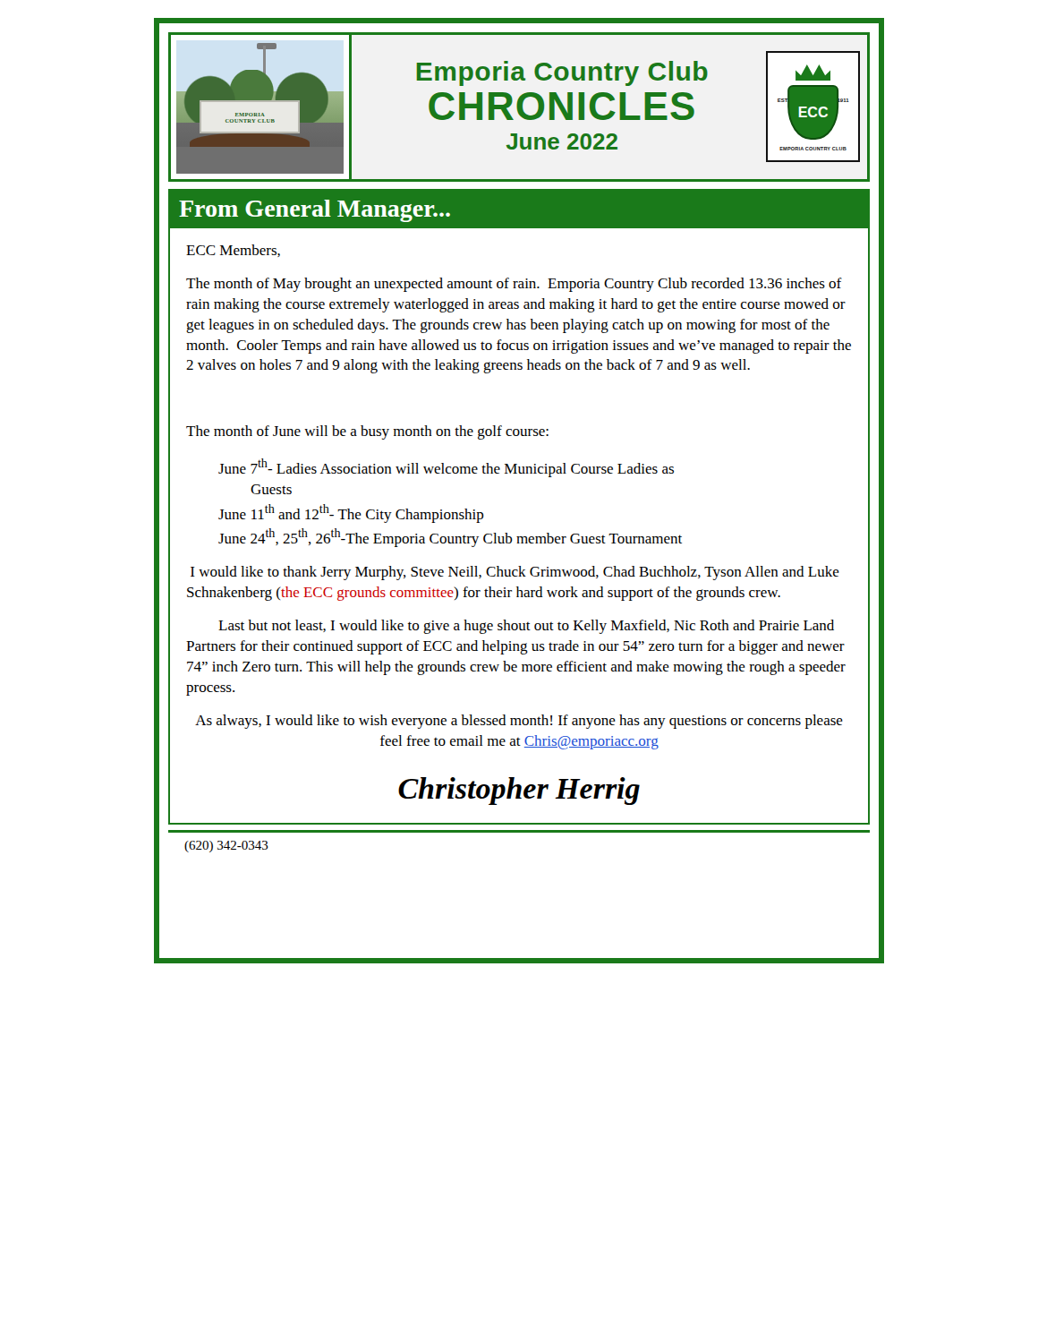EMPORIA
COUNTRY CLUB
Emporia Country Club
CHRONICLES
June 2022
EST.
1911
ECC
EMPORIA COUNTRY CLUB
From General Manager...
ECC Members,
The month of May brought an unexpected amount of rain. Emporia Country Club recorded 13.36 inches of rain making the course extremely waterlogged in areas and making it hard to get the entire course mowed or get leagues in on scheduled days. The grounds crew has been playing catch up on mowing for most of the month. Cooler Temps and rain have allowed us to focus on irrigation issues and we’ve managed to repair the 2 valves on holes 7 and 9 along with the leaking greens heads on the back of 7 and 9 as well.
The month of June will be a busy month on the golf course:
June 7th- Ladies Association will welcome the Municipal Course Ladies as Guests
June 11th and 12th- The City Championship
June 24th, 25th, 26th-The Emporia Country Club member Guest Tournament
I would like to thank Jerry Murphy, Steve Neill, Chuck Grimwood, Chad Buchholz, Tyson Allen and Luke Schnakenberg (the ECC grounds committee) for their hard work and support of the grounds crew.
Last but not least, I would like to give a huge shout out to Kelly Maxfield, Nic Roth and Prairie Land Partners for their continued support of ECC and helping us trade in our 54” zero turn for a bigger and newer 74” inch Zero turn. This will help the grounds crew be more efficient and make mowing the rough a speeder process.
As always, I would like to wish everyone a blessed month! If anyone has any questions or concerns please feel free to email me at Chris@emporiacc.org
Christopher Herrig
(620) 342-0343